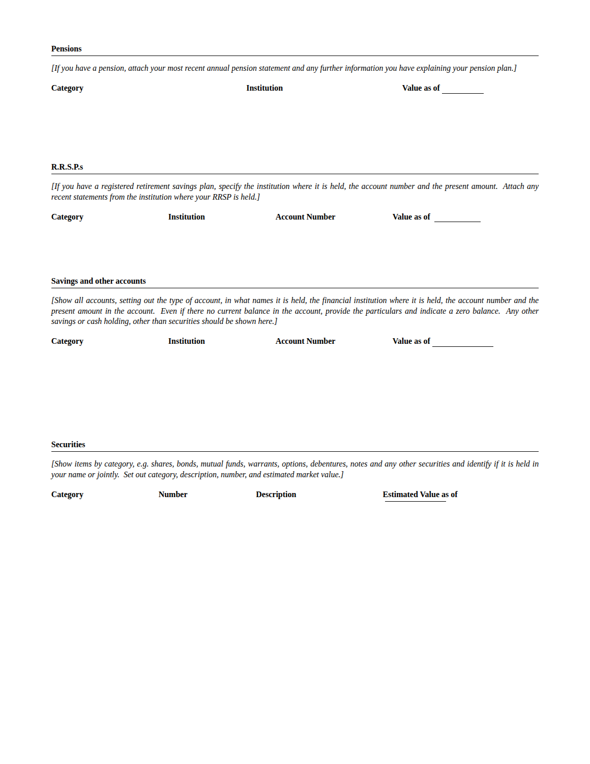Pensions
[If you have a pension, attach your most recent annual pension statement and any further information you have explaining your pension plan.]
Category
Institution
Value as of
R.R.S.P.s
[If you have a registered retirement savings plan, specify the institution where it is held, the account number and the present amount. Attach any recent statements from the institution where your RRSP is held.]
Category
Institution
Account Number
Value as of
Savings and other accounts
[Show all accounts, setting out the type of account, in what names it is held, the financial institution where it is held, the account number and the present amount in the account. Even if there no current balance in the account, provide the particulars and indicate a zero balance. Any other savings or cash holding, other than securities should be shown here.]
Category
Institution
Account Number
Value as of
Securities
[Show items by category, e.g. shares, bonds, mutual funds, warrants, options, debentures, notes and any other securities and identify if it is held in your name or jointly. Set out category, description, number, and estimated market value.]
Category
Number
Description
Estimated Value as of